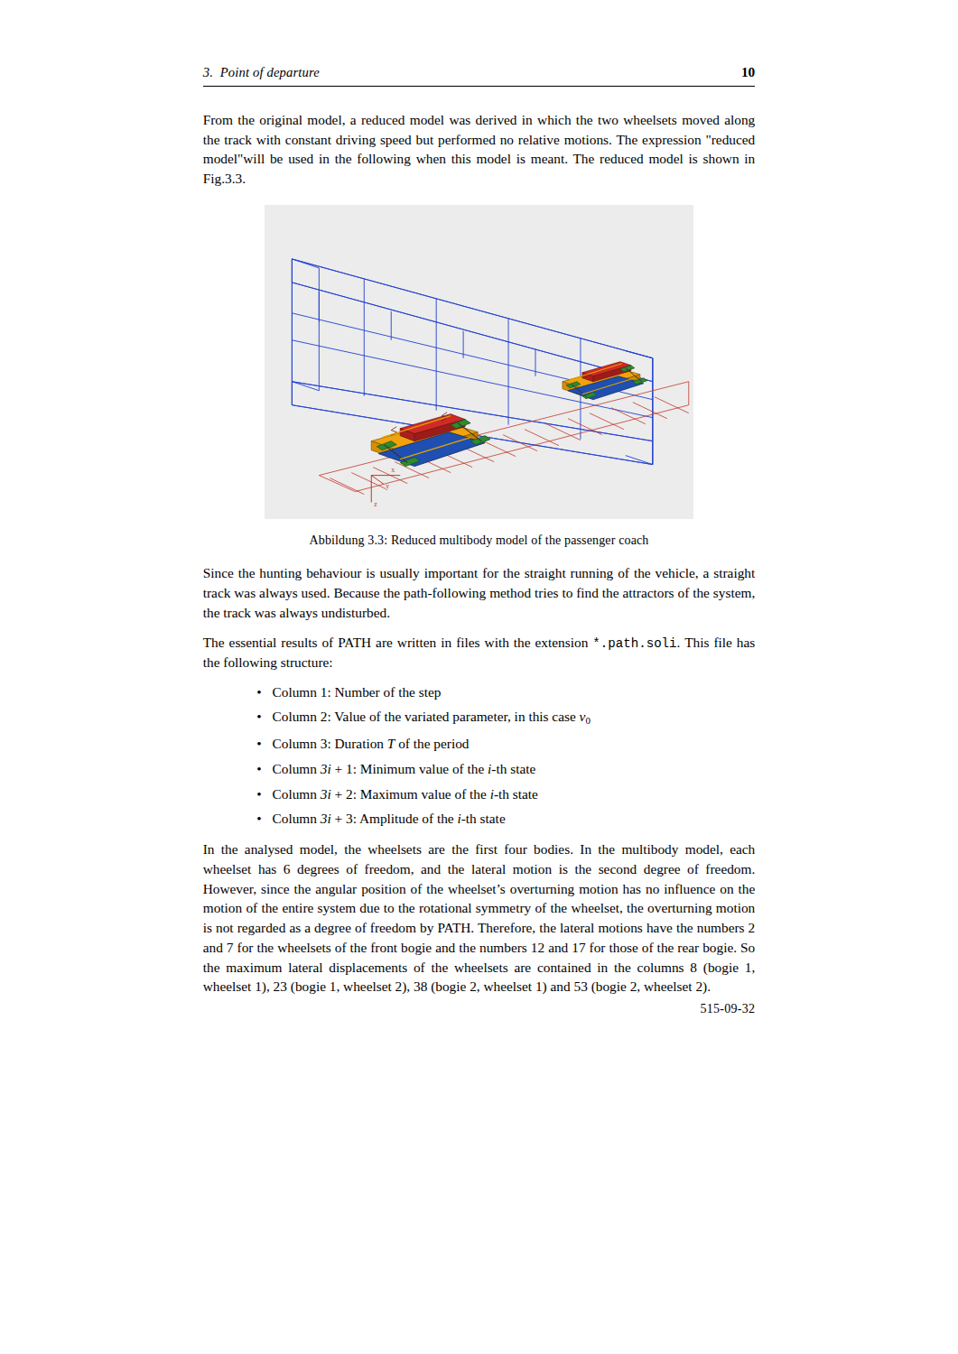3. Point of departure
10
From the original model, a reduced model was derived in which the two wheelsets moved along the track with constant driving speed but performed no relative motions. The expression "reduced model"will be used in the following when this model is meant. The reduced model is shown in Fig.3.3.
x y z
Abbildung 3.3: Reduced multibody model of the passenger coach
Since the hunting behaviour is usually important for the straight running of the vehicle, a straight track was always used. Because the path-following method tries to find the attractors of the system, the track was always undisturbed.
The essential results of PATH are written in files with the extension *.path.soli. This file has the following structure:
Column 1: Number of the step
Column 2: Value of the variated parameter, in this case v0
Column 3: Duration T of the period
Column 3i + 1: Minimum value of the i-th state
Column 3i + 2: Maximum value of the i-th state
Column 3i + 3: Amplitude of the i-th state
In the analysed model, the wheelsets are the first four bodies. In the multibody model, each wheelset has 6 degrees of freedom, and the lateral motion is the second degree of freedom. However, since the angular position of the wheelset’s overturning motion has no influence on the motion of the entire system due to the rotational symmetry of the wheelset, the overturning motion is not regarded as a degree of freedom by PATH. Therefore, the lateral motions have the numbers 2 and 7 for the wheelsets of the front bogie and the numbers 12 and 17 for those of the rear bogie. So the maximum lateral displacements of the wheelsets are contained in the columns 8 (bogie 1, wheelset 1), 23 (bogie 1, wheelset 2), 38 (bogie 2, wheelset 1) and 53 (bogie 2, wheelset 2).
515-09-32